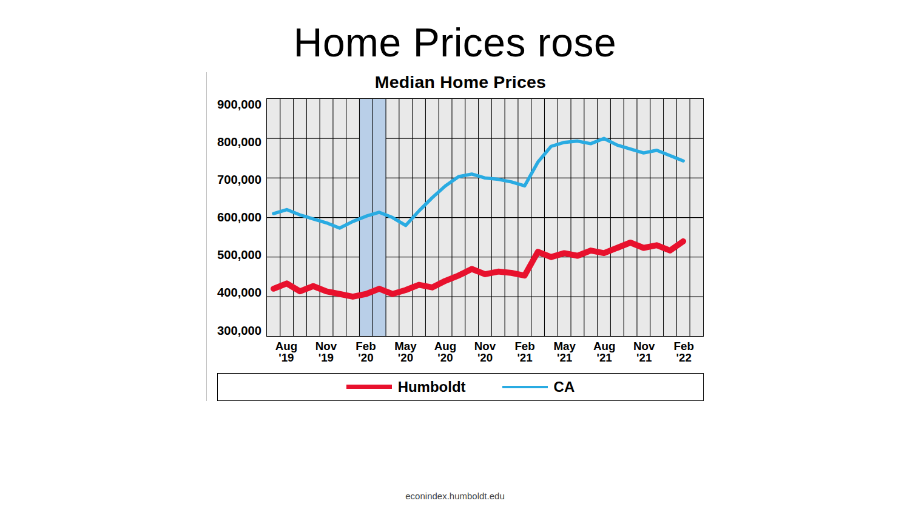Home Prices rose
Median Home Prices
900,000 800,000 700,000 600,000 500,000 400,000 300,000
Aug'19
Nov'19
Feb'20
May'20
Aug'20
Nov'20
Feb'21
May'21
Aug'21
Nov'21
Feb'22
Humboldt CA
econindex.humboldt.edu